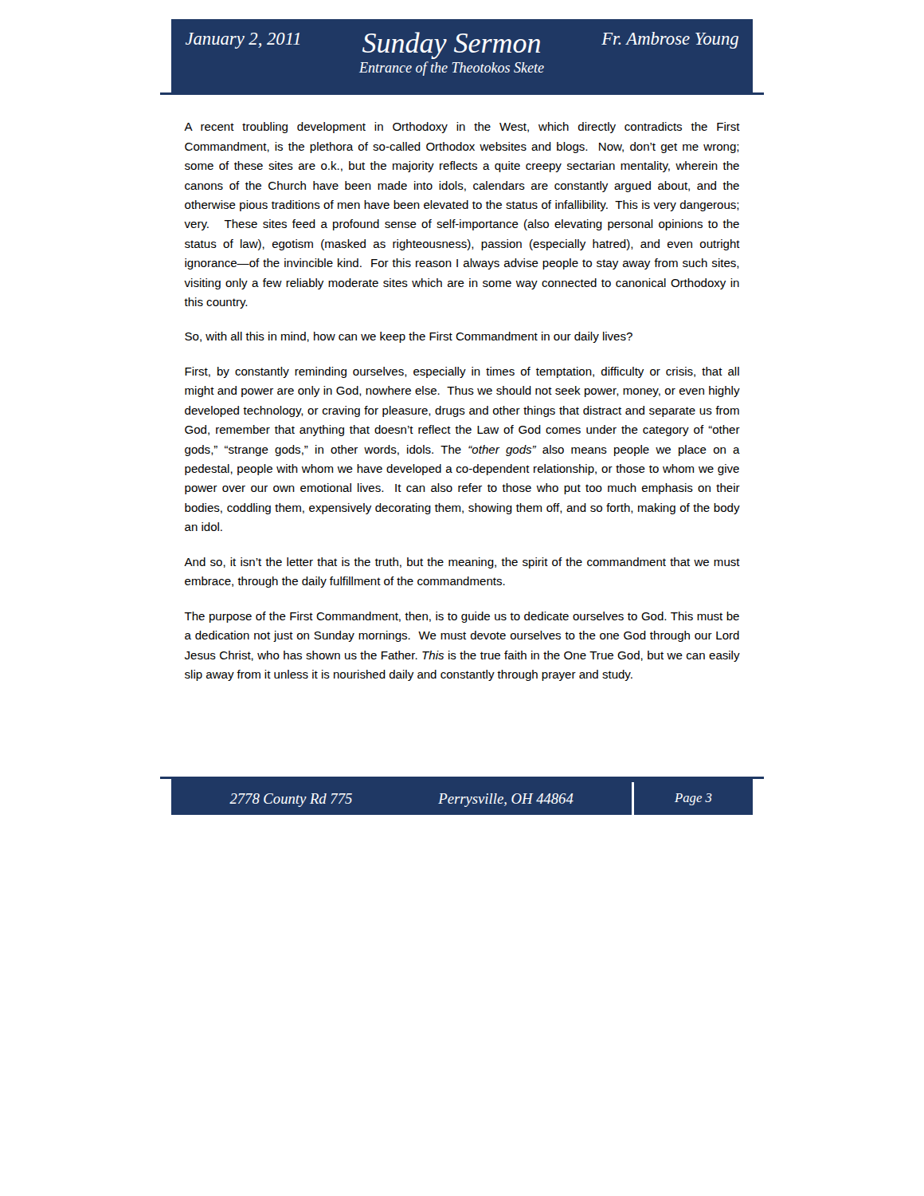January 2, 2011
Sunday Sermon
Entrance of the Theotokos Skete
Fr. Ambrose Young
A recent troubling development in Orthodoxy in the West, which directly contradicts the First Commandment, is the plethora of so-called Orthodox websites and blogs. Now, don’t get me wrong; some of these sites are o.k., but the majority reflects a quite creepy sectarian mentality, wherein the canons of the Church have been made into idols, calendars are constantly argued about, and the otherwise pious traditions of men have been elevated to the status of infallibility. This is very dangerous; very. These sites feed a profound sense of self-importance (also elevating personal opinions to the status of law), egotism (masked as righteousness), passion (especially hatred), and even outright ignorance—of the invincible kind. For this reason I always advise people to stay away from such sites, visiting only a few reliably moderate sites which are in some way connected to canonical Orthodoxy in this country.
So, with all this in mind, how can we keep the First Commandment in our daily lives?
First, by constantly reminding ourselves, especially in times of temptation, difficulty or crisis, that all might and power are only in God, nowhere else. Thus we should not seek power, money, or even highly developed technology, or craving for pleasure, drugs and other things that distract and separate us from God, remember that anything that doesn’t reflect the Law of God comes under the category of “other gods,” “strange gods,” in other words, idols. The “other gods” also means people we place on a pedestal, people with whom we have developed a co-dependent relationship, or those to whom we give power over our own emotional lives. It can also refer to those who put too much emphasis on their bodies, coddling them, expensively decorating them, showing them off, and so forth, making of the body an idol.
And so, it isn’t the letter that is the truth, but the meaning, the spirit of the commandment that we must embrace, through the daily fulfillment of the commandments.
The purpose of the First Commandment, then, is to guide us to dedicate ourselves to God. This must be a dedication not just on Sunday mornings. We must devote ourselves to the one God through our Lord Jesus Christ, who has shown us the Father. This is the true faith in the One True God, but we can easily slip away from it unless it is nourished daily and constantly through prayer and study.
2778 County Rd 775 Perrysville, OH 44864
Page 3